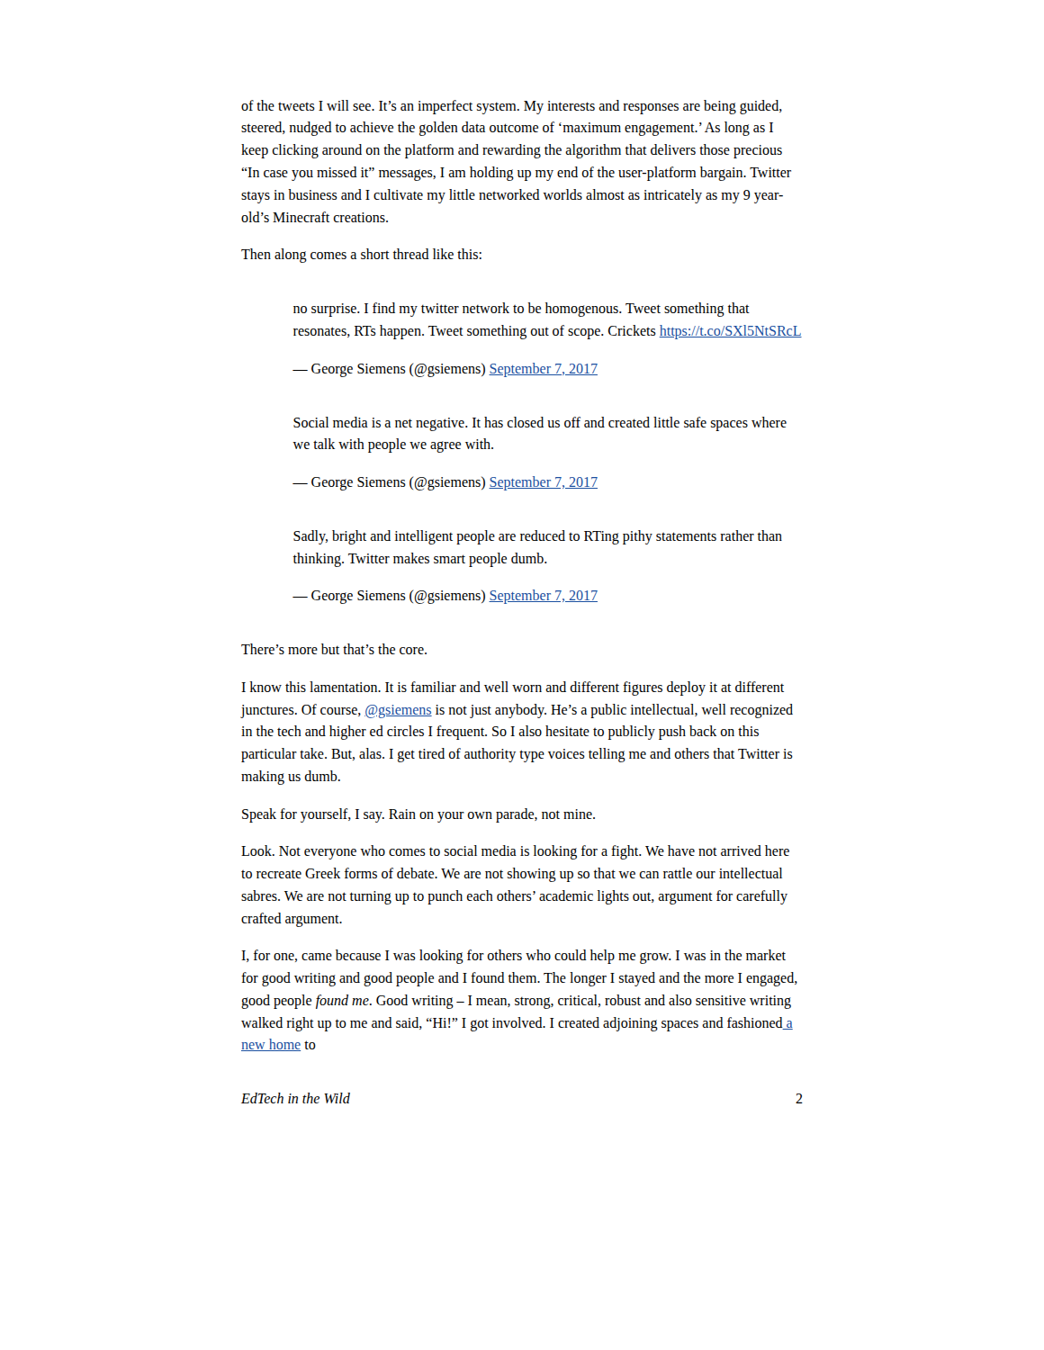of the tweets I will see. It’s an imperfect system. My interests and responses are being guided, steered, nudged to achieve the golden data outcome of ‘maximum engagement.’ As long as I keep clicking around on the platform and rewarding the algorithm that delivers those precious “In case you missed it” messages, I am holding up my end of the user-platform bargain. Twitter stays in business and I cultivate my little networked worlds almost as intricately as my 9 year-old’s Minecraft creations.
Then along comes a short thread like this:
no surprise. I find my twitter network to be homogenous. Tweet something that resonates, RTs happen. Tweet something out of scope. Crickets https://t.co/SXl5NtSRcL
— George Siemens (@gsiemens) September 7, 2017
Social media is a net negative. It has closed us off and created little safe spaces where we talk with people we agree with.
— George Siemens (@gsiemens) September 7, 2017
Sadly, bright and intelligent people are reduced to RTing pithy statements rather than thinking. Twitter makes smart people dumb.
— George Siemens (@gsiemens) September 7, 2017
There’s more but that’s the core.
I know this lamentation. It is familiar and well worn and different figures deploy it at different junctures. Of course, @gsiemens is not just anybody. He’s a public intellectual, well recognized in the tech and higher ed circles I frequent. So I also hesitate to publicly push back on this particular take. But, alas. I get tired of authority type voices telling me and others that Twitter is making us dumb.
Speak for yourself, I say. Rain on your own parade, not mine.
Look. Not everyone who comes to social media is looking for a fight. We have not arrived here to recreate Greek forms of debate. We are not showing up so that we can rattle our intellectual sabres. We are not turning up to punch each others’ academic lights out, argument for carefully crafted argument.
I, for one, came because I was looking for others who could help me grow. I was in the market for good writing and good people and I found them. The longer I stayed and the more I engaged, good people found me. Good writing – I mean, strong, critical, robust and also sensitive writing walked right up to me and said, “Hi!” I got involved. I created adjoining spaces and fashioned a new home to
EdTech in the Wild 2